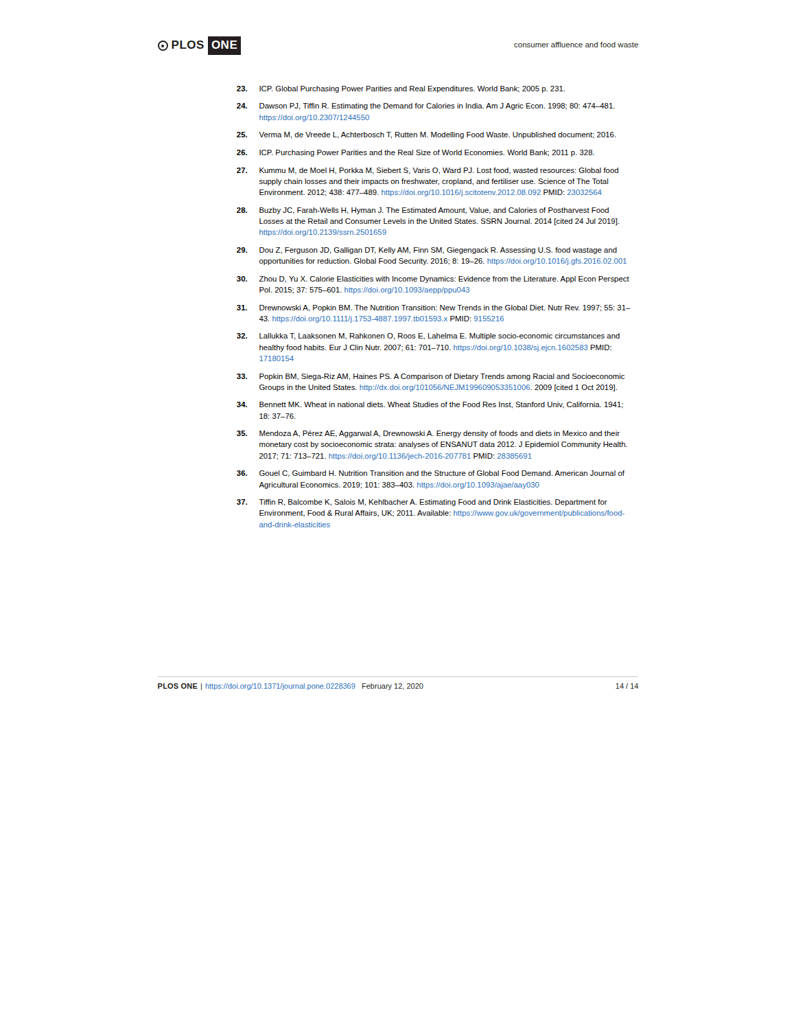PLOS ONE
consumer affluence and food waste
23. ICP. Global Purchasing Power Parities and Real Expenditures. World Bank; 2005 p. 231.
24. Dawson PJ, Tiffin R. Estimating the Demand for Calories in India. Am J Agric Econ. 1998; 80: 474–481. https://doi.org/10.2307/1244550
25. Verma M, de Vreede L, Achterbosch T, Rutten M. Modelling Food Waste. Unpublished document; 2016.
26. ICP. Purchasing Power Parities and the Real Size of World Economies. World Bank; 2011 p. 328.
27. Kummu M, de Moel H, Porkka M, Siebert S, Varis O, Ward PJ. Lost food, wasted resources: Global food supply chain losses and their impacts on freshwater, cropland, and fertiliser use. Science of The Total Environment. 2012; 438: 477–489. https://doi.org/10.1016/j.scitotenv.2012.08.092 PMID: 23032564
28. Buzby JC, Farah-Wells H, Hyman J. The Estimated Amount, Value, and Calories of Postharvest Food Losses at the Retail and Consumer Levels in the United States. SSRN Journal. 2014 [cited 24 Jul 2019]. https://doi.org/10.2139/ssrn.2501659
29. Dou Z, Ferguson JD, Galligan DT, Kelly AM, Finn SM, Giegengack R. Assessing U.S. food wastage and opportunities for reduction. Global Food Security. 2016; 8: 19–26. https://doi.org/10.1016/j.gfs.2016.02.001
30. Zhou D, Yu X. Calorie Elasticities with Income Dynamics: Evidence from the Literature. Appl Econ Perspect Pol. 2015; 37: 575–601. https://doi.org/10.1093/aepp/ppu043
31. Drewnowski A, Popkin BM. The Nutrition Transition: New Trends in the Global Diet. Nutr Rev. 1997; 55: 31–43. https://doi.org/10.1111/j.1753-4887.1997.tb01593.x PMID: 9155216
32. Lallukka T, Laaksonen M, Rahkonen O, Roos E, Lahelma E. Multiple socio-economic circumstances and healthy food habits. Eur J Clin Nutr. 2007; 61: 701–710. https://doi.org/10.1038/sj.ejcn.1602583 PMID: 17180154
33. Popkin BM, Siega-Riz AM, Haines PS. A Comparison of Dietary Trends among Racial and Socioeconomic Groups in the United States. http://dx.doi.org/101056/NEJM199609053351006. 2009 [cited 1 Oct 2019].
34. Bennett MK. Wheat in national diets. Wheat Studies of the Food Res Inst, Stanford Univ, California. 1941; 18: 37–76.
35. Mendoza A, Pérez AE, Aggarwal A, Drewnowski A. Energy density of foods and diets in Mexico and their monetary cost by socioeconomic strata: analyses of ENSANUT data 2012. J Epidemiol Community Health. 2017; 71: 713–721. https://doi.org/10.1136/jech-2016-207781 PMID: 28385691
36. Gouel C, Guimbard H. Nutrition Transition and the Structure of Global Food Demand. American Journal of Agricultural Economics. 2019; 101: 383–403. https://doi.org/10.1093/ajae/aay030
37. Tiffin R, Balcombe K, Salois M, Kehlbacher A. Estimating Food and Drink Elasticities. Department for Environment, Food & Rural Affairs, UK; 2011. Available: https://www.gov.uk/government/publications/food-and-drink-elasticities
PLOS ONE|https://doi.org/10.1371/journal.pone.0228369 February 12, 2020
14 / 14